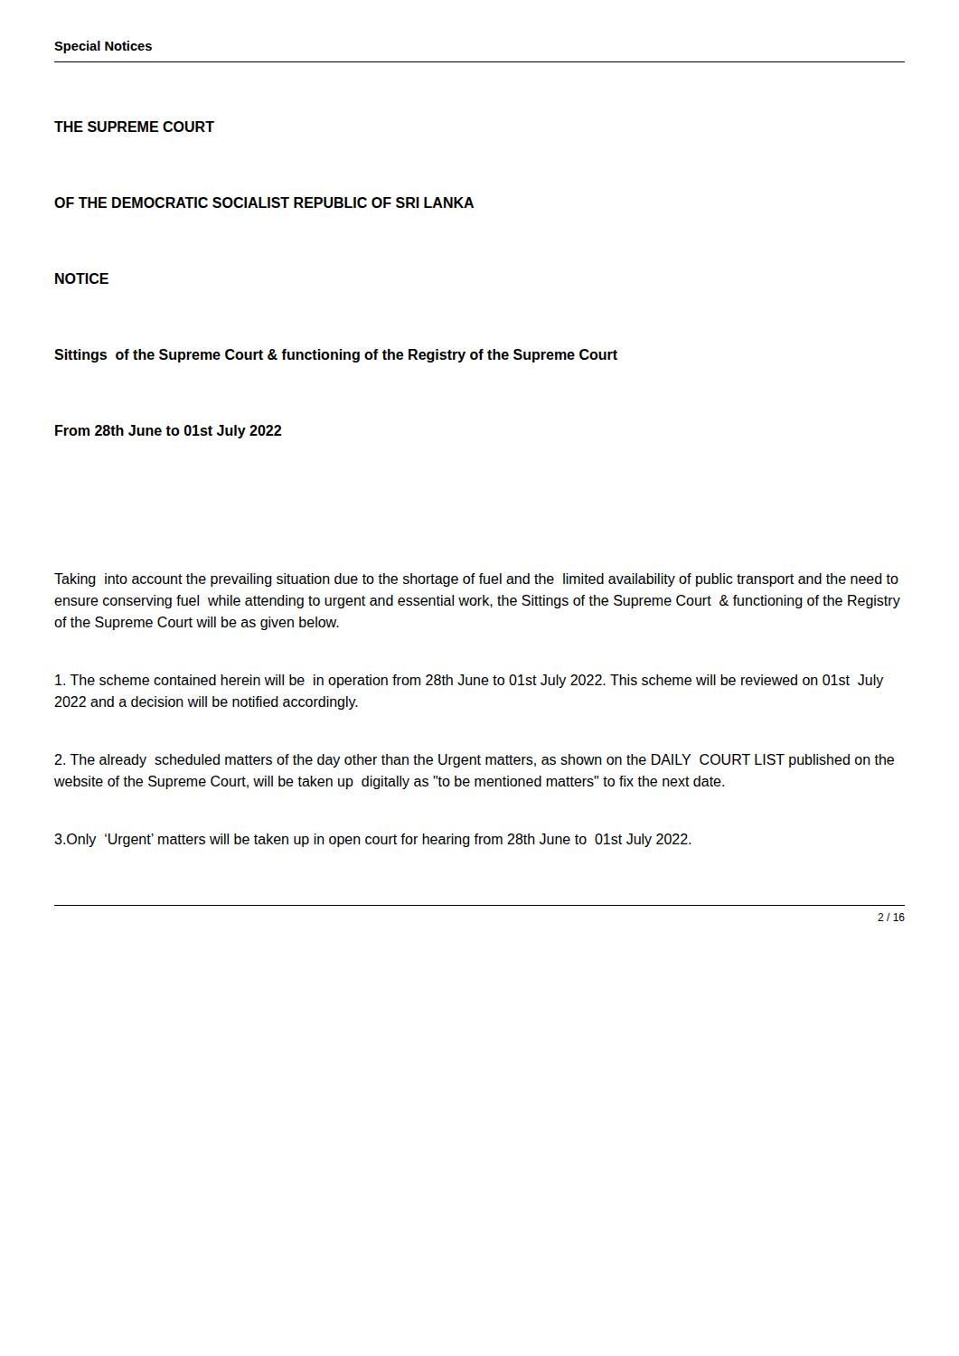Special Notices
THE SUPREME COURT
OF THE DEMOCRATIC SOCIALIST REPUBLIC OF SRI LANKA
NOTICE
Sittings of the Supreme Court & functioning of the Registry of the Supreme Court
From 28th June to 01st July 2022
Taking into account the prevailing situation due to the shortage of fuel and the limited availability of public transport and the need to ensure conserving fuel while attending to urgent and essential work, the Sittings of the Supreme Court & functioning of the Registry of the Supreme Court will be as given below.
1. The scheme contained herein will be in operation from 28th June to 01st July 2022. This scheme will be reviewed on 01st July 2022 and a decision will be notified accordingly.
2. The already scheduled matters of the day other than the Urgent matters, as shown on the DAILY COURT LIST published on the website of the Supreme Court, will be taken up digitally as "to be mentioned matters" to fix the next date.
3.Only ‘Urgent’ matters will be taken up in open court for hearing from 28th June to 01st July 2022.
2 / 16